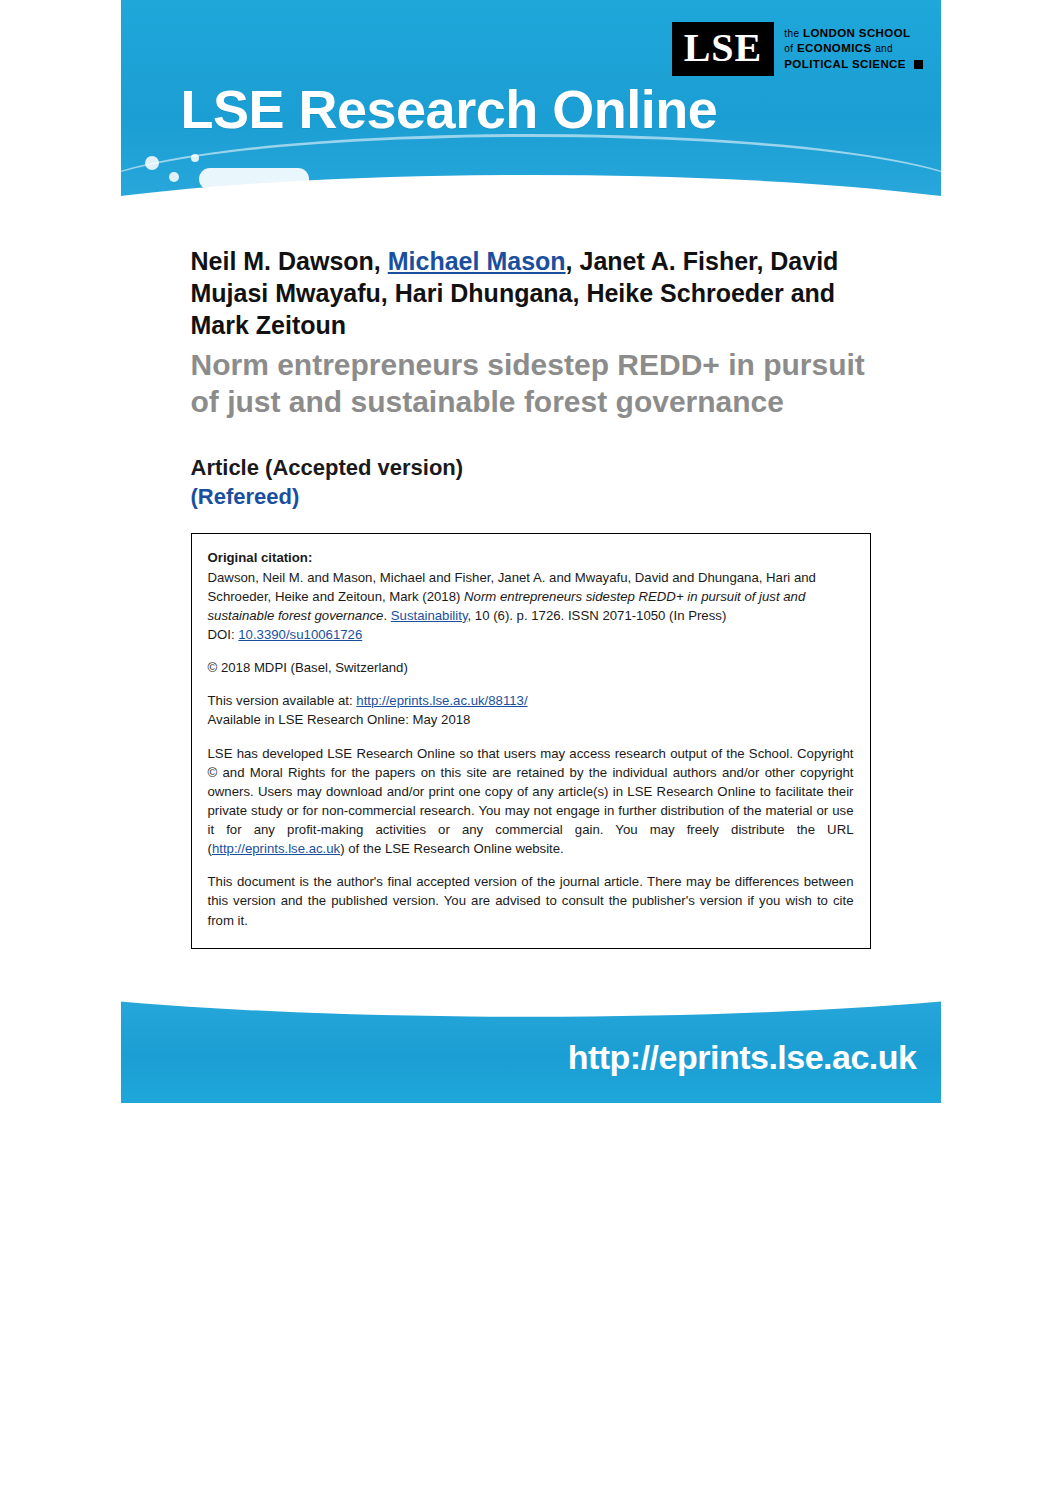LSE
the LONDON SCHOOL
of ECONOMICS and
POLITICAL SCIENCE
LSE Research Online
Neil M. Dawson, Michael Mason, Janet A. Fisher, David Mujasi Mwayafu, Hari Dhungana, Heike Schroeder and Mark Zeitoun
Norm entrepreneurs sidestep REDD+ in pursuit of just and sustainable forest governance
Article (Accepted version)
(Refereed)
Original citation:
Dawson, Neil M. and Mason, Michael and Fisher, Janet A. and Mwayafu, David and Dhungana, Hari and Schroeder, Heike and Zeitoun, Mark (2018) Norm entrepreneurs sidestep REDD+ in pursuit of just and sustainable forest governance. Sustainability, 10 (6). p. 1726. ISSN 2071-1050 (In Press)
DOI: 10.3390/su10061726
© 2018 MDPI (Basel, Switzerland)
This version available at: http://eprints.lse.ac.uk/88113/
Available in LSE Research Online: May 2018
LSE has developed LSE Research Online so that users may access research output of the School. Copyright © and Moral Rights for the papers on this site are retained by the individual authors and/or other copyright owners. Users may download and/or print one copy of any article(s) in LSE Research Online to facilitate their private study or for non-commercial research. You may not engage in further distribution of the material or use it for any profit-making activities or any commercial gain. You may freely distribute the URL (http://eprints.lse.ac.uk) of the LSE Research Online website.
This document is the author's final accepted version of the journal article. There may be differences between this version and the published version. You are advised to consult the publisher's version if you wish to cite from it.
http://eprints.lse.ac.uk